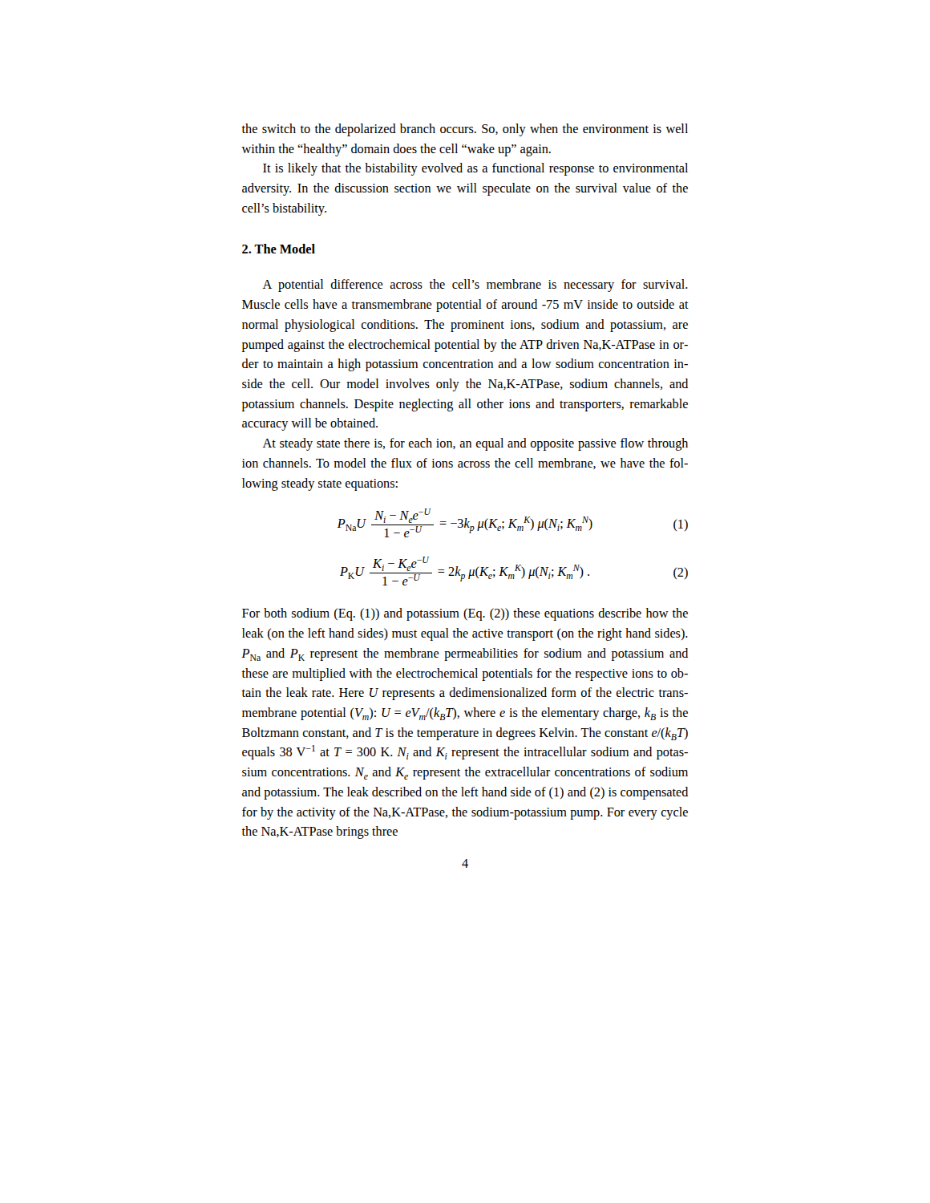the switch to the depolarized branch occurs. So, only when the environment is well within the “healthy” domain does the cell “wake up” again.
It is likely that the bistability evolved as a functional response to environmental adversity. In the discussion section we will speculate on the survival value of the cell’s bistability.
2. The Model
A potential difference across the cell’s membrane is necessary for survival. Muscle cells have a transmembrane potential of around -75 mV inside to outside at normal physiological conditions. The prominent ions, sodium and potassium, are pumped against the electrochemical potential by the ATP driven Na,K-ATPase in order to maintain a high potassium concentration and a low sodium concentration inside the cell. Our model involves only the Na,K-ATPase, sodium channels, and potassium channels. Despite neglecting all other ions and transporters, remarkable accuracy will be obtained.
At steady state there is, for each ion, an equal and opposite passive flow through ion channels. To model the flux of ions across the cell membrane, we have the following steady state equations:
PNaU Ni − Ne e−U 1 − e−U = −3kp μ(Ke; KmK) μ(Ni; KmN)
(1)
PKU Ki − Ke e−U 1 − e−U = 2kp μ(Ke; KmK) μ(Ni; KmN) .
(2)
For both sodium (Eq. (1)) and potassium (Eq. (2)) these equations describe how the leak (on the left hand sides) must equal the active transport (on the right hand sides). PNa and PK represent the membrane permeabilities for sodium and potassium and these are multiplied with the electrochemical potentials for the respective ions to obtain the leak rate. Here U represents a dedimensionalized form of the electric transmembrane potential (Vm): U = eVm/(kBT), where e is the elementary charge, kB is the Boltzmann constant, and T is the temperature in degrees Kelvin. The constant e/(kBT) equals 38 V−1 at T = 300 K. Ni and Ki represent the intracellular sodium and potassium concentrations. Ne and Ke represent the extracellular concentrations of sodium and potassium. The leak described on the left hand side of (1) and (2) is compensated for by the activity of the Na,K-ATPase, the sodium-potassium pump. For every cycle the Na,K-ATPase brings three
4